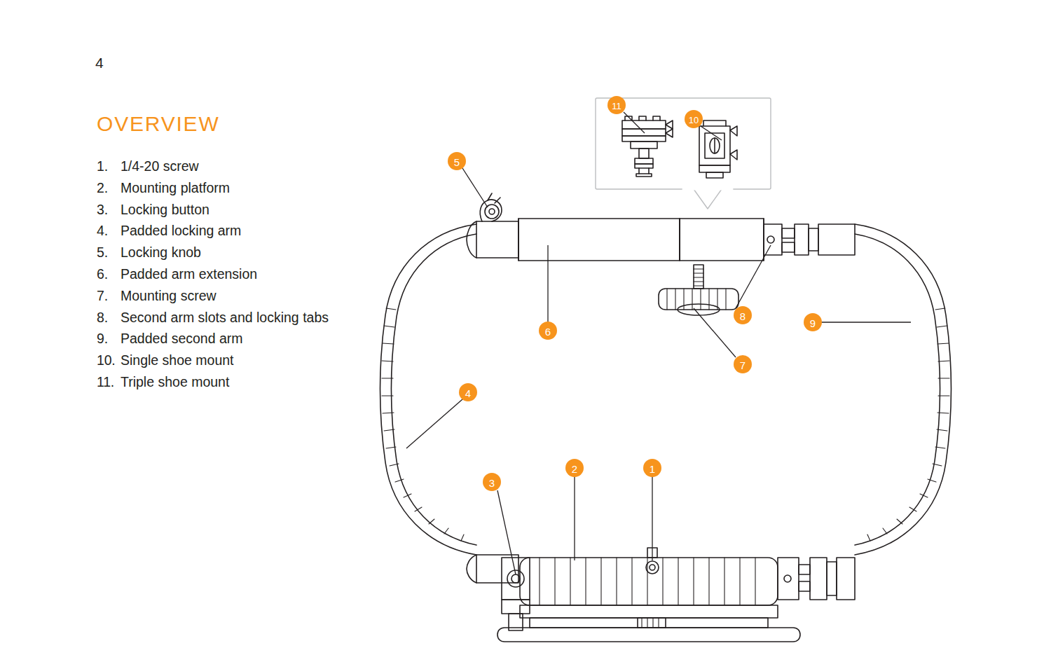4
OVERVIEW
1. 1/4-20 screw
2. Mounting platform
3. Locking button
4. Padded locking arm
5. Locking knob
6. Padded arm extension
7. Mounting screw
8. Second arm slots and locking tabs
9. Padded second arm
10. Single shoe mount
11. Triple shoe mount
1 2 3 4 5 6 7 8 9 10 11